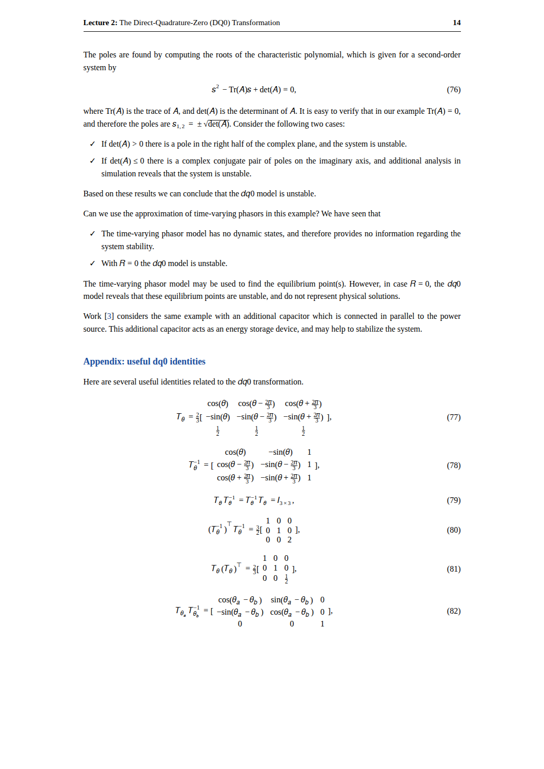Lecture 2: The Direct-Quadrature-Zero (DQ0) Transformation
14
The poles are found by computing the roots of the characteristic polynomial, which is given for a second-order system by
s2 − Tr(A)s + det(A) =0,
(76)
where Tr(A) is the trace of A, and det(A) is the determinant of A. It is easy to verify that in our example Tr(A)=0, and therefore the poles are s1,2=±det(A). Consider the following two cases:
If det(A)>0 there is a pole in the right half of the complex plane, and the system is unstable.
If det(A)≤0 there is a complex conjugate pair of poles on the imaginary axis, and additional analysis in simulation reveals that the system is unstable.
Based on these results we can conclude that the dq0 model is unstable.
Can we use the approximation of time-varying phasors in this example? We have seen that
The time-varying phasor model has no dynamic states, and therefore provides no information regarding the system stability.
With R=0 the dq0 model is unstable.
The time-varying phasor model may be used to find the equilibrium point(s). However, in case R=0, the dq0 model reveals that these equilibrium points are unstable, and do not represent physical solutions.
Work [3] considers the same example with an additional capacitor which is connected in parallel to the power source. This additional capacitor acts as an energy storage device, and may help to stabilize the system.
Appendix: useful dq0 identities
Here are several useful identities related to the dq0 transformation.
Tθ = 23 [ cos⁡(θ) cos⁡(θ−2π3) cos⁡(θ+2π3) −sin⁡(θ) −sin⁡(θ−2π3) −sin⁡(θ+2π3) 12 12 12 ] ,
(77)
Tθ−1 = [ cos⁡(θ) −sin⁡(θ) 1 cos⁡(θ−2π3) −sin⁡(θ−2π3) 1 cos⁡(θ+2π3) −sin⁡(θ+2π3) 1 ] ,
(78)
Tθ Tθ−1 = Tθ−1 Tθ = I3×3 ,
(79)
(Tθ−1) ⊤ Tθ−1 = 32 [ 100 010 002 ] ,
(80)
Tθ (Tθ) ⊤ = 23 [ 100 010 0012 ] ,
(81)
Tθa Tθb−1 = [ cos⁡(θa−θb) sin⁡(θa−θb) 0 −sin⁡(θa−θb) cos⁡(θa−θb) 0 0 0 1 ] ,
(82)